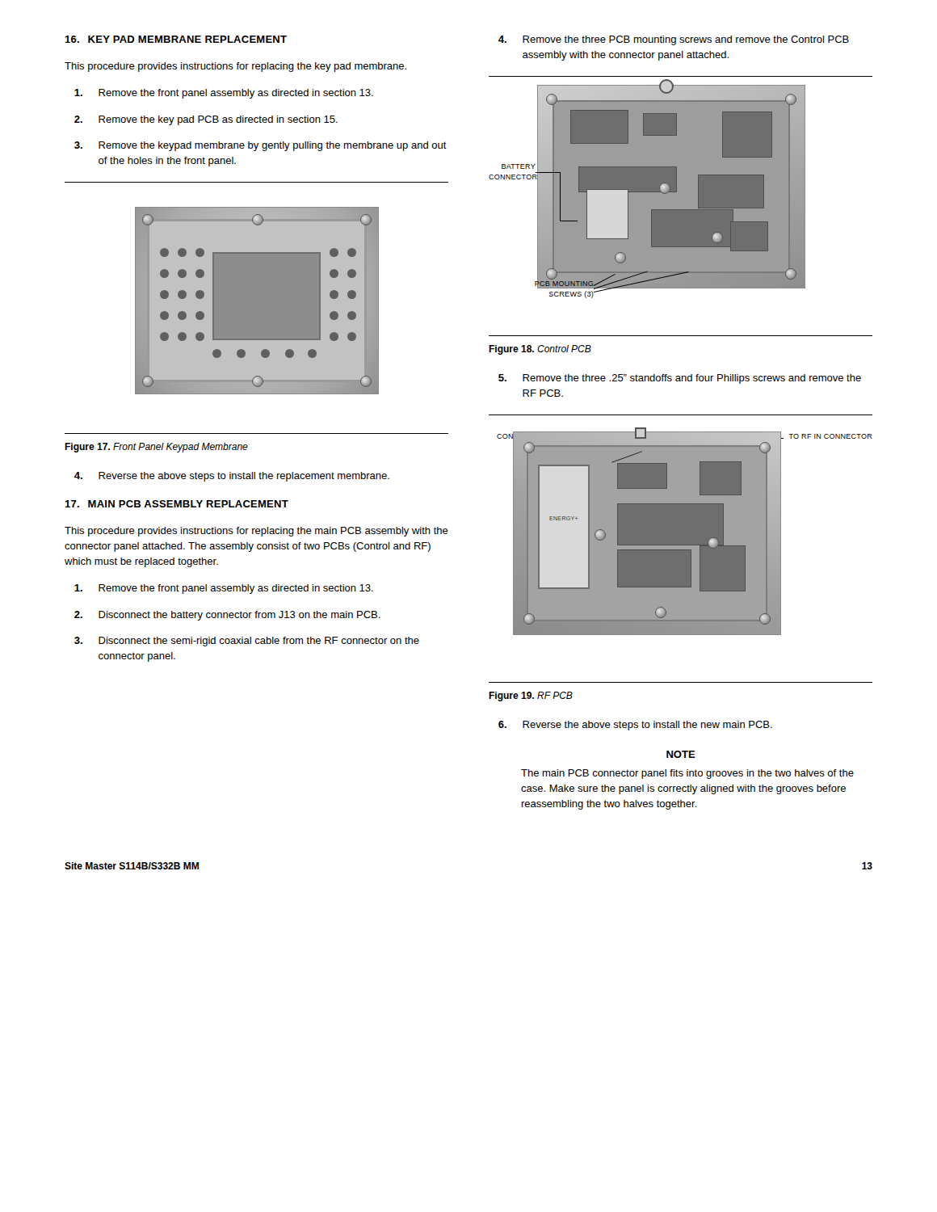16. KEY PAD MEMBRANE REPLACEMENT
This procedure provides instructions for replacing the key pad membrane.
Remove the front panel assembly as directed in section 13.
Remove the key pad PCB as directed in section 15.
Remove the keypad membrane by gently pulling the membrane up and out of the holes in the front panel.
KEYPAD MEMBRANE
Figure 17. Front Panel Keypad Membrane
Reverse the above steps to install the replacement membrane.
17. MAIN PCB ASSEMBLY REPLACEMENT
This procedure provides instructions for replacing the main PCB assembly with the connector panel attached. The assembly consist of two PCBs (Control and RF) which must be replaced together.
Remove the front panel assembly as directed in section 13.
Disconnect the battery connector from J13 on the main PCB.
Disconnect the semi-rigid coaxial cable from the RF connector on the connector panel.
Remove the three PCB mounting screws and remove the Control PCB assembly with the connector panel attached.
BATTERY
CONNECTOR
PCB MOUNTING
SCREWS (3)
Figure 18. Control PCB
Remove the three .25” standoffs and four Phillips screws and remove the RF PCB.
CONNECTOR P2
TO RF IN CONNECTOR
ENERGY+
Figure 19. RF PCB
Reverse the above steps to install the new main PCB.
NOTE
The main PCB connector panel fits into grooves in the two halves of the case. Make sure the panel is correctly aligned with the grooves before reassembling the two halves together.
Site Master S114B/S332B MM
13